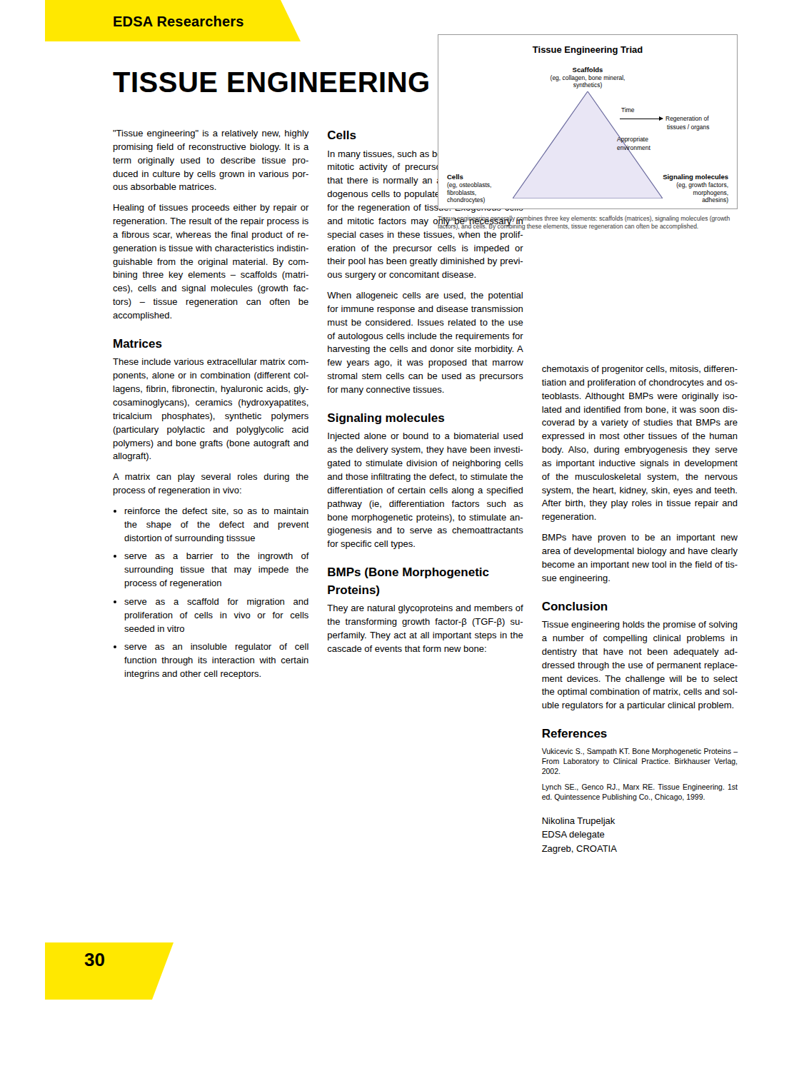EDSA Researchers
TISSUE ENGINEERING
Tissue Engineering Triad
Scaffolds
(eg, collagen, bone mineral, synthetics)
Time Regeneration of
tissues / organs
Appropriate
environment
Cells
(eg, osteoblasts,
fibroblasts,
chondrocytes)
Signaling molecules
(eg, growth factors,
morphogens,
adhesins)
Tissue engineering generally combines three key elements: scaffolds (matrices), signaling molecules (growth factors), and cells. By combining these elements, tissue regeneration can often be accomplished.
"Tissue engineering" is a relatively new, highly promising field of reconstructive biology. It is a term originally used to describe tissue produced in culture by cells grown in various porous absorbable matrices.
Healing of tissues proceeds either by repair or regeneration. The result of the repair process is a fibrous scar, whereas the final product of regeneration is tissue with characteristics indistinguishable from the original material. By combining three key elements – scaffolds (matrices), cells and signal molecules (growth factors) – tissue regeneration can often be accomplished.
Matrices
These include various extracellular matrix components, alone or in combination (different collagens, fibrin, fibronectin, hyaluronic acids, glycosaminoglycans), ceramics (hydroxyapatites, tricalcium phosphates), synthetic polymers (particulary polylactic and polyglycolic acid polymers) and bone grafts (bone autograft and allograft).
A matrix can play several roles during the process of regeneration in vivo:
reinforce the defect site, so as to maintain the shape of the defect and prevent distortion of surrounding tisssue
serve as a barrier to the ingrowth of surrounding tissue that may impede the process of regeneration
serve as a scaffold for migration and proliferation of cells in vivo or for cells seeded in vitro
serve as an insoluble regulator of cell function through its interaction with certain integrins and other cell receptors.
Cells
In many tissues, such as bone, the number and mitotic activity of precursor cells are so high that there is normally an ample source of endogenous cells to populate implanted scaffolds for the regeneration of tissue. Exogenous cells and mitotic factors may only be necessary in special cases in these tissues, when the proliferation of the precursor cells is impeded or their pool has been greatly diminished by previous surgery or concomitant disease.
When allogeneic cells are used, the potential for immune response and disease transmission must be considered. Issues related to the use of autologous cells include the requirements for harvesting the cells and donor site morbidity. A few years ago, it was proposed that marrow stromal stem cells can be used as precursors for many connective tissues.
Signaling molecules
Injected alone or bound to a biomaterial used as the delivery system, they have been investigated to stimulate division of neighboring cells and those infiltrating the defect, to stimulate the differentiation of certain cells along a specified pathway (ie, differentiation factors such as bone morphogenetic proteins), to stimulate angiogenesis and to serve as chemoattractants for specific cell types.
BMPs (Bone Morphogenetic Proteins)
They are natural glycoproteins and members of the transforming growth factor-β (TGF-β) superfamily. They act at all important steps in the cascade of events that form new bone:
chemotaxis of progenitor cells, mitosis, differentiation and proliferation of chondrocytes and osteoblasts. Althought BMPs were originally isolated and identified from bone, it was soon discoverad by a variety of studies that BMPs are expressed in most other tissues of the human body. Also, during embryogenesis they serve as important inductive signals in development of the musculoskeletal system, the nervous system, the heart, kidney, skin, eyes and teeth. After birth, they play roles in tissue repair and regeneration.
BMPs have proven to be an important new area of developmental biology and have clearly become an important new tool in the field of tissue engineering.
Conclusion
Tissue engineering holds the promise of solving a number of compelling clinical problems in dentistry that have not been adequately addressed through the use of permanent replacement devices. The challenge will be to select the optimal combination of matrix, cells and soluble regulators for a particular clinical problem.
References
Vukicevic S., Sampath KT. Bone Morphogenetic Proteins – From Laboratory to Clinical Practice. Birkhauser Verlag, 2002.
Lynch SE., Genco RJ., Marx RE. Tissue Engineering. 1st ed. Quintessence Publishing Co., Chicago, 1999.
Nikolina Trupeljak
EDSA delegate
Zagreb, CROATIA
30